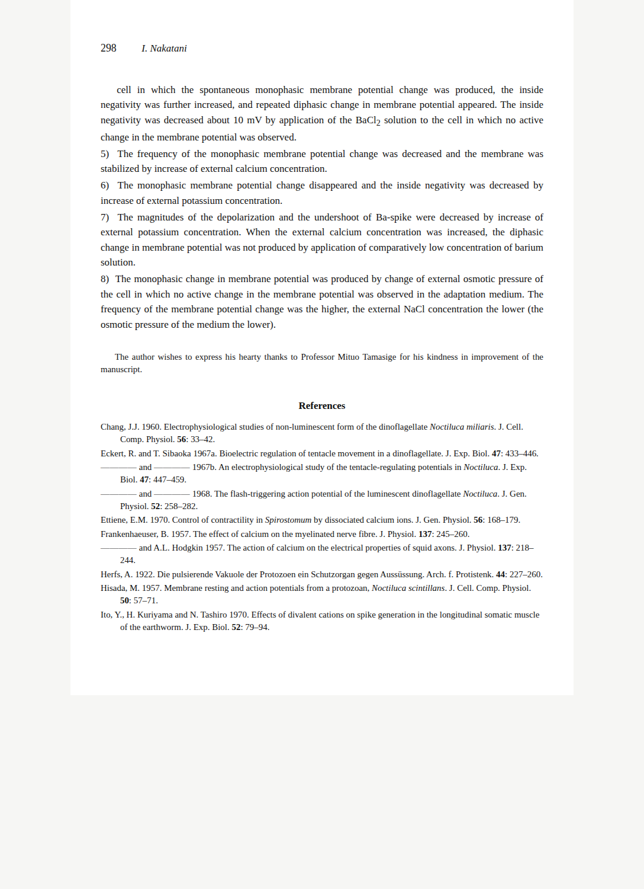298 I. Nakatani
cell in which the spontaneous monophasic membrane potential change was produced, the inside negativity was further increased, and repeated diphasic change in membrane potential appeared. The inside negativity was decreased about 10 mV by application of the BaCl2 solution to the cell in which no active change in the membrane potential was observed.
The frequency of the monophasic membrane potential change was decreased and the membrane was stabilized by increase of external calcium concentration.
The monophasic membrane potential change disappeared and the inside negativity was decreased by increase of external potassium concentration.
The magnitudes of the depolarization and the undershoot of Ba-spike were decreased by increase of external potassium concentration. When the external calcium concentration was increased, the diphasic change in membrane potential was not produced by application of comparatively low concentration of barium solution.
The monophasic change in membrane potential was produced by change of external osmotic pressure of the cell in which no active change in the membrane potential was observed in the adaptation medium. The frequency of the membrane potential change was the higher, the external NaCl concentration the lower (the osmotic pressure of the medium the lower).
The author wishes to express his hearty thanks to Professor Mituo Tamasige for his kindness in improvement of the manuscript.
References
Chang, J.J. 1960. Electrophysiological studies of non-luminescent form of the dinoflagellate Noctiluca miliaris. J. Cell. Comp. Physiol. 56: 33–42.
Eckert, R. and T. Sibaoka 1967a. Bioelectric regulation of tentacle movement in a dinoflagellate. J. Exp. Biol. 47: 433–446.
———— and ———— 1967b. An electrophysiological study of the tentacle-regulating potentials in Noctiluca. J. Exp. Biol. 47: 447–459.
———— and ———— 1968. The flash-triggering action potential of the luminescent dinoflagellate Noctiluca. J. Gen. Physiol. 52: 258–282.
Ettiene, E.M. 1970. Control of contractility in Spirostomum by dissociated calcium ions. J. Gen. Physiol. 56: 168–179.
Frankenhaeuser, B. 1957. The effect of calcium on the myelinated nerve fibre. J. Physiol. 137: 245–260.
———— and A.L. Hodgkin 1957. The action of calcium on the electrical properties of squid axons. J. Physiol. 137: 218–244.
Herfs, A. 1922. Die pulsierende Vakuole der Protozoen ein Schutzorgan gegen Aussüssung. Arch. f. Protistenk. 44: 227–260.
Hisada, M. 1957. Membrane resting and action potentials from a protozoan, Noctiluca scintillans. J. Cell. Comp. Physiol. 50: 57–71.
Ito, Y., H. Kuriyama and N. Tashiro 1970. Effects of divalent cations on spike generation in the longitudinal somatic muscle of the earthworm. J. Exp. Biol. 52: 79–94.